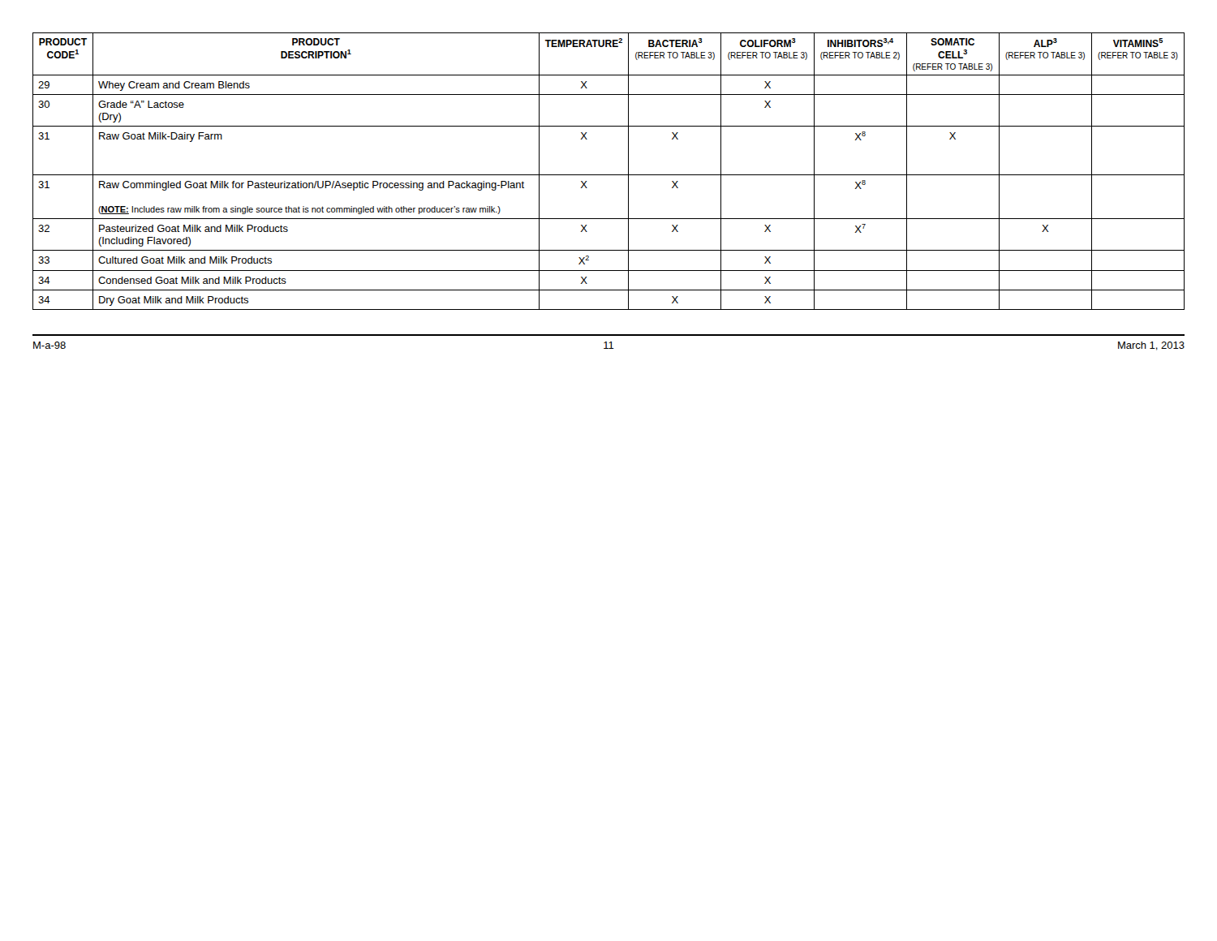| PRODUCT CODE 1 | PRODUCT DESCRIPTION 1 | TEMPERATURE 2 | BACTERIA 3 (REFER TO TABLE 3) | COLIFORM 3 (REFER TO TABLE 3) | INHIBITORS 3,4 (REFER TO TABLE 2) | SOMATIC CELL 3 (REFER TO TABLE 3) | ALP 3 (REFER TO TABLE 3) | VITAMINS 5 (REFER TO TABLE 3) |
| --- | --- | --- | --- | --- | --- | --- | --- | --- |
| 29 | Whey Cream and Cream Blends | X | | X | | | | |
| 30 | Grade “A” Lactose (Dry) | | | X | | | | |
| 31 | Raw Goat Milk-Dairy Farm | X | X | | X 8 | X | | |
| 31 | Raw Commingled Goat Milk for Pasteurization/UP/Aseptic Processing and Packaging-Plant ( NOTE: Includes raw milk from a single source that is not commingled with other producer’s raw milk.) | X | X | | X 8 | | | |
| 32 | Pasteurized Goat Milk and Milk Products (Including Flavored) | X | X | X | X 7 | | X | |
| 33 | Cultured Goat Milk and Milk Products | X 2 | | X | | | | |
| 34 | Condensed Goat Milk and Milk Products | X | | X | | | | |
| 34 | Dry Goat Milk and Milk Products | | X | X | | | | |
M-a-98
11
March 1, 2013